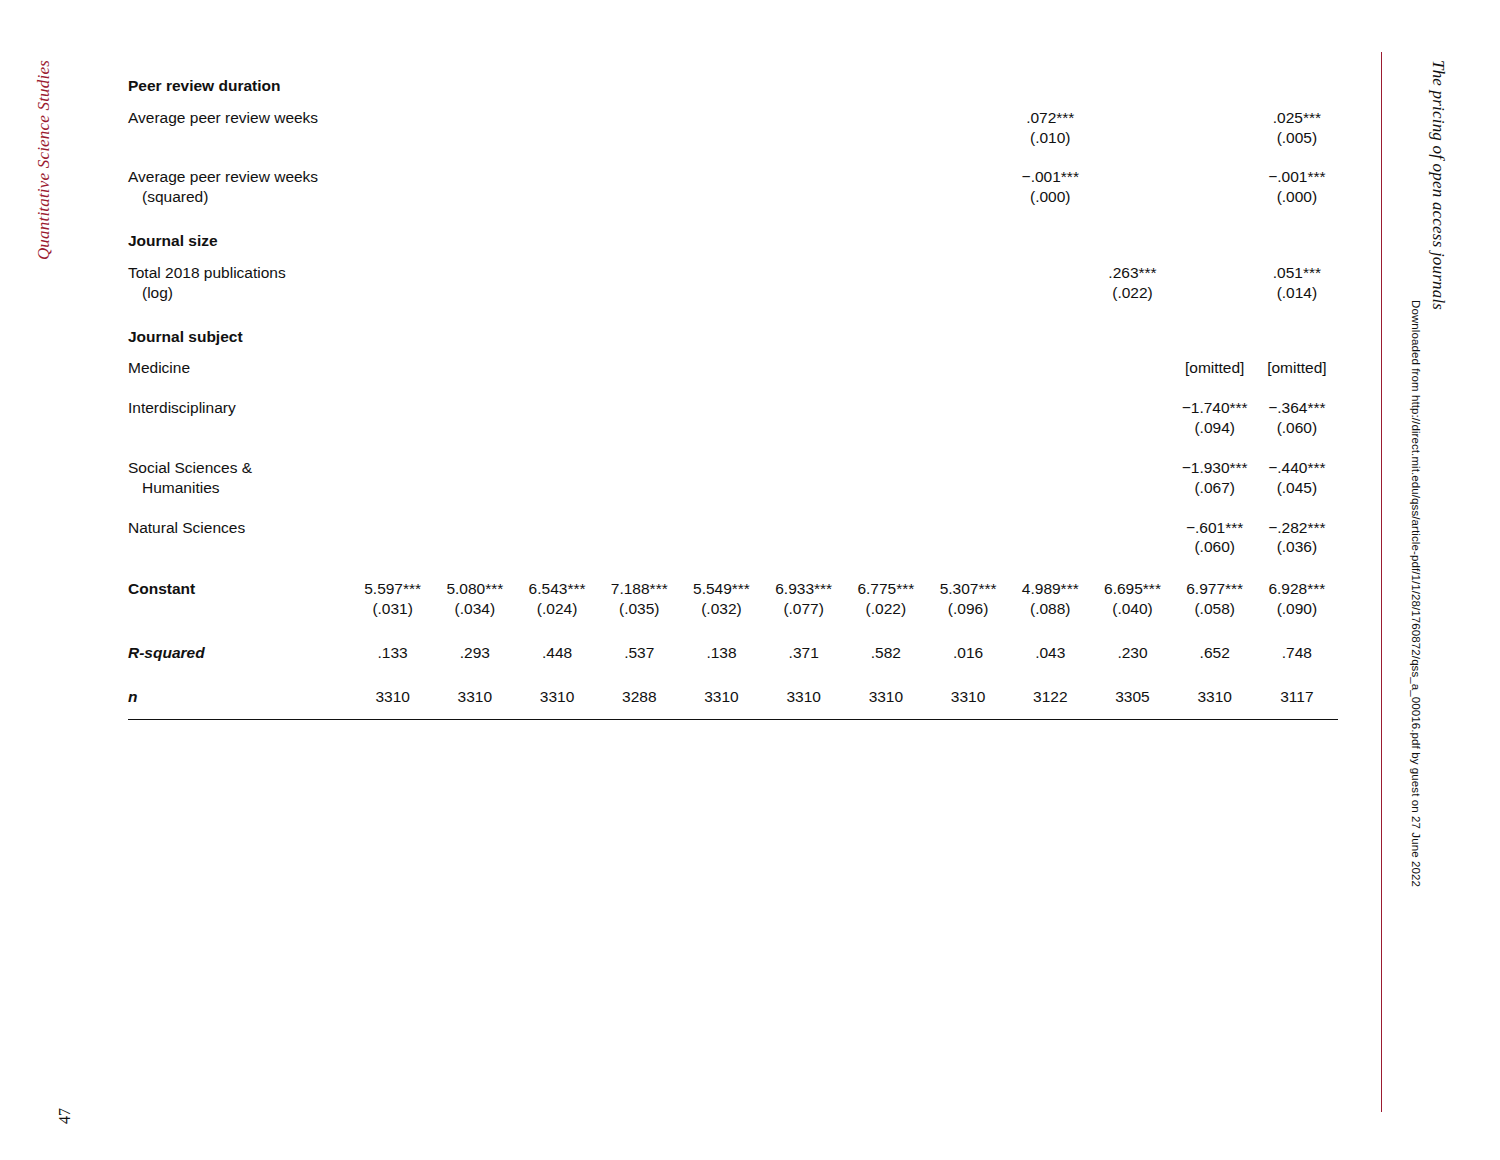Quantitative Science Studies
The pricing of open access journals
Downloaded from http://direct.mit.edu/qss/article-pdf/1/1/28/1760872/qss_a_00016.pdf by guest on 27 June 2022
47
| Peer review duration | |
| Average peer review weeks | | | | | | | | | .072*** (.010) | | | .025*** (.005) |
| Average peer review weeks (squared) | | | | | | | | | −.001*** (.000) | | | −.001*** (.000) |
| Journal size | |
| Total 2018 publications (log) | | | | | | | | | | .263*** (.022) | | .051*** (.014) |
| Journal subject | |
| Medicine | | | | | | | | | | | [omitted] | [omitted] |
| Interdisciplinary | | | | | | | | | | | −1.740*** (.094) | −.364*** (.060) |
| Social Sciences & Humanities | | | | | | | | | | | −1.930*** (.067) | −.440*** (.045) |
| Natural Sciences | | | | | | | | | | | −.601*** (.060) | −.282*** (.036) |
| Constant | 5.597*** (.031) | 5.080*** (.034) | 6.543*** (.024) | 7.188*** (.035) | 5.549*** (.032) | 6.933*** (.077) | 6.775*** (.022) | 5.307*** (.096) | 4.989*** (.088) | 6.695*** (.040) | 6.977*** (.058) | 6.928*** (.090) |
| R -squared | .133 | .293 | .448 | .537 | .138 | .371 | .582 | .016 | .043 | .230 | .652 | .748 |
| n | 3310 | 3310 | 3310 | 3288 | 3310 | 3310 | 3310 | 3310 | 3122 | 3305 | 3310 | 3117 |